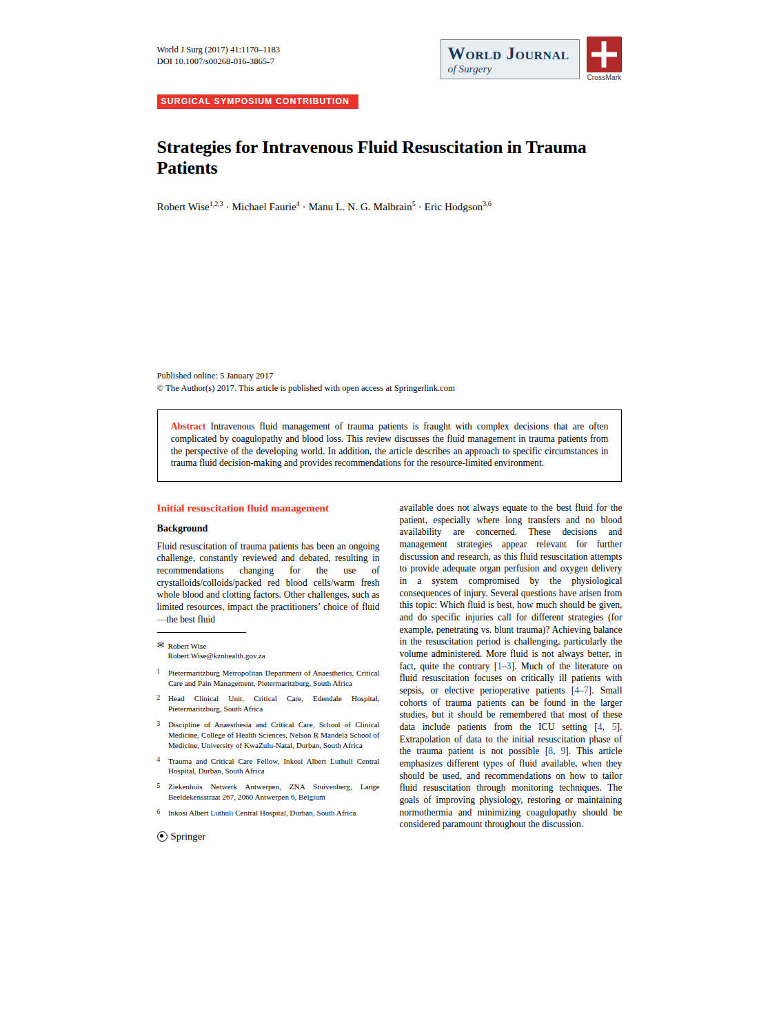World J Surg (2017) 41:1170–1183
DOI 10.1007/s00268-016-3865-7
WORLD JOURNAL
of Surgery
CrossMark
SURGICAL SYMPOSIUM CONTRIBUTION
Strategies for Intravenous Fluid Resuscitation in Trauma Patients
Robert Wise1,2,3 · Michael Faurie4 · Manu L. N. G. Malbrain5 · Eric Hodgson3,6
Published online: 5 January 2017
© The Author(s) 2017. This article is published with open access at Springerlink.com
Abstract Intravenous fluid management of trauma patients is fraught with complex decisions that are often complicated by coagulopathy and blood loss. This review discusses the fluid management in trauma patients from the perspective of the developing world. In addition, the article describes an approach to specific circumstances in trauma fluid decision-making and provides recommendations for the resource-limited environment.
Initial resuscitation fluid management
Background
Fluid resuscitation of trauma patients has been an ongoing challenge, constantly reviewed and debated, resulting in recommendations changing for the use of crystalloids/colloids/packed red blood cells/warm fresh whole blood and clotting factors. Other challenges, such as limited resources, impact the practitioners’ choice of fluid—the best fluid
✉
Robert Wise
Robert.Wise@kznhealth.gov.za
Pietermaritzburg Metropolitan Department of Anaesthetics, Critical Care and Pain Management, Pietermaritzburg, South Africa
Head Clinical Unit, Critical Care, Edendale Hospital, Pietermaritzburg, South Africa
Discipline of Anaesthesia and Critical Care, School of Clinical Medicine, College of Health Sciences, Nelson R Mandela School of Medicine, University of KwaZulu-Natal, Durban, South Africa
Trauma and Critical Care Fellow, Inkosi Albert Luthuli Central Hospital, Durban, South Africa
Ziekenhuis Netwerk Antwerpen, ZNA Stuivenberg, Lange Beeldekensstraat 267, 2060 Antwerpen 6, Belgium
Inkosi Albert Luthuli Central Hospital, Durban, South Africa
available does not always equate to the best fluid for the patient, especially where long transfers and no blood availability are concerned. These decisions and management strategies appear relevant for further discussion and research, as this fluid resuscitation attempts to provide adequate organ perfusion and oxygen delivery in a system compromised by the physiological consequences of injury. Several questions have arisen from this topic: Which fluid is best, how much should be given, and do specific injuries call for different strategies (for example, penetrating vs. blunt trauma)? Achieving balance in the resuscitation period is challenging, particularly the volume administered. More fluid is not always better, in fact, quite the contrary [1–3]. Much of the literature on fluid resuscitation focuses on critically ill patients with sepsis, or elective perioperative patients [4–7]. Small cohorts of trauma patients can be found in the larger studies, but it should be remembered that most of these data include patients from the ICU setting [4, 5]. Extrapolation of data to the initial resuscitation phase of the trauma patient is not possible [8, 9]. This article emphasizes different types of fluid available, when they should be used, and recommendations on how to tailor fluid resuscitation through monitoring techniques. The goals of improving physiology, restoring or maintaining normothermia and minimizing coagulopathy should be considered paramount throughout the discussion.
Springer